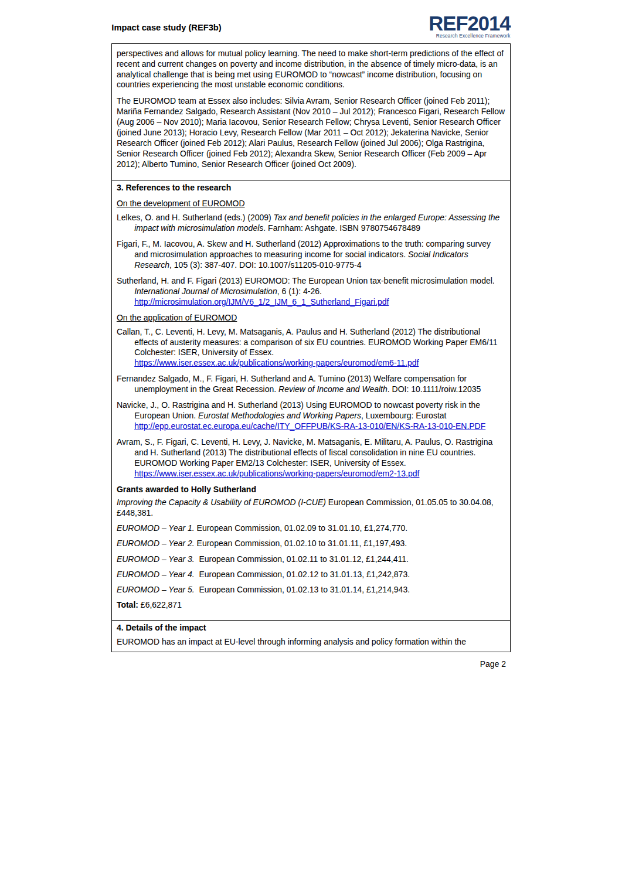Impact case study (REF3b)
REF2014
Research Excellence Framework
perspectives and allows for mutual policy learning. The need to make short-term predictions of the effect of recent and current changes on poverty and income distribution, in the absence of timely micro-data, is an analytical challenge that is being met using EUROMOD to “nowcast” income distribution, focusing on countries experiencing the most unstable economic conditions.
The EUROMOD team at Essex also includes: Silvia Avram, Senior Research Officer (joined Feb 2011); Mariña Fernandez Salgado, Research Assistant (Nov 2010 – Jul 2012); Francesco Figari, Research Fellow (Aug 2006 – Nov 2010); Maria Iacovou, Senior Research Fellow; Chrysa Leventi, Senior Research Officer (joined June 2013); Horacio Levy, Research Fellow (Mar 2011 – Oct 2012); Jekaterina Navicke, Senior Research Officer (joined Feb 2012); Alari Paulus, Research Fellow (joined Jul 2006); Olga Rastrigina, Senior Research Officer (joined Feb 2012); Alexandra Skew, Senior Research Officer (Feb 2009 – Apr 2012); Alberto Tumino, Senior Research Officer (joined Oct 2009).
3. References to the research
On the development of EUROMOD
Lelkes, O. and H. Sutherland (eds.) (2009) Tax and benefit policies in the enlarged Europe: Assessing the impact with microsimulation models. Farnham: Ashgate. ISBN 9780754678489
Figari, F., M. Iacovou, A. Skew and H. Sutherland (2012) Approximations to the truth: comparing survey and microsimulation approaches to measuring income for social indicators. Social Indicators Research, 105 (3): 387-407. DOI: 10.1007/s11205-010-9775-4
Sutherland, H. and F. Figari (2013) EUROMOD: The European Union tax-benefit microsimulation model. International Journal of Microsimulation, 6 (1): 4-26.
http://microsimulation.org/IJM/V6_1/2_IJM_6_1_Sutherland_Figari.pdf
On the application of EUROMOD
Callan, T., C. Leventi, H. Levy, M. Matsaganis, A. Paulus and H. Sutherland (2012) The distributional effects of austerity measures: a comparison of six EU countries. EUROMOD Working Paper EM6/11 Colchester: ISER, University of Essex.
https://www.iser.essex.ac.uk/publications/working-papers/euromod/em6-11.pdf
Fernandez Salgado, M., F. Figari, H. Sutherland and A. Tumino (2013) Welfare compensation for unemployment in the Great Recession. Review of Income and Wealth. DOI: 10.1111/roiw.12035
Navicke, J., O. Rastrigina and H. Sutherland (2013) Using EUROMOD to nowcast poverty risk in the European Union. Eurostat Methodologies and Working Papers, Luxembourg: Eurostat
http://epp.eurostat.ec.europa.eu/cache/ITY_OFFPUB/KS-RA-13-010/EN/KS-RA-13-010-EN.PDF
Avram, S., F. Figari, C. Leventi, H. Levy, J. Navicke, M. Matsaganis, E. Militaru, A. Paulus, O. Rastrigina and H. Sutherland (2013) The distributional effects of fiscal consolidation in nine EU countries. EUROMOD Working Paper EM2/13 Colchester: ISER, University of Essex.
https://www.iser.essex.ac.uk/publications/working-papers/euromod/em2-13.pdf
Grants awarded to Holly Sutherland
Improving the Capacity & Usability of EUROMOD (I-CUE) European Commission, 01.05.05 to 30.04.08, £448,381.
EUROMOD – Year 1. European Commission, 01.02.09 to 31.01.10, £1,274,770.
EUROMOD – Year 2. European Commission, 01.02.10 to 31.01.11, £1,197,493.
EUROMOD – Year 3. European Commission, 01.02.11 to 31.01.12, £1,244,411.
EUROMOD – Year 4. European Commission, 01.02.12 to 31.01.13, £1,242,873.
EUROMOD – Year 5. European Commission, 01.02.13 to 31.01.14, £1,214,943.
Total: £6,622,871
4. Details of the impact
EUROMOD has an impact at EU-level through informing analysis and policy formation within the
Page 2